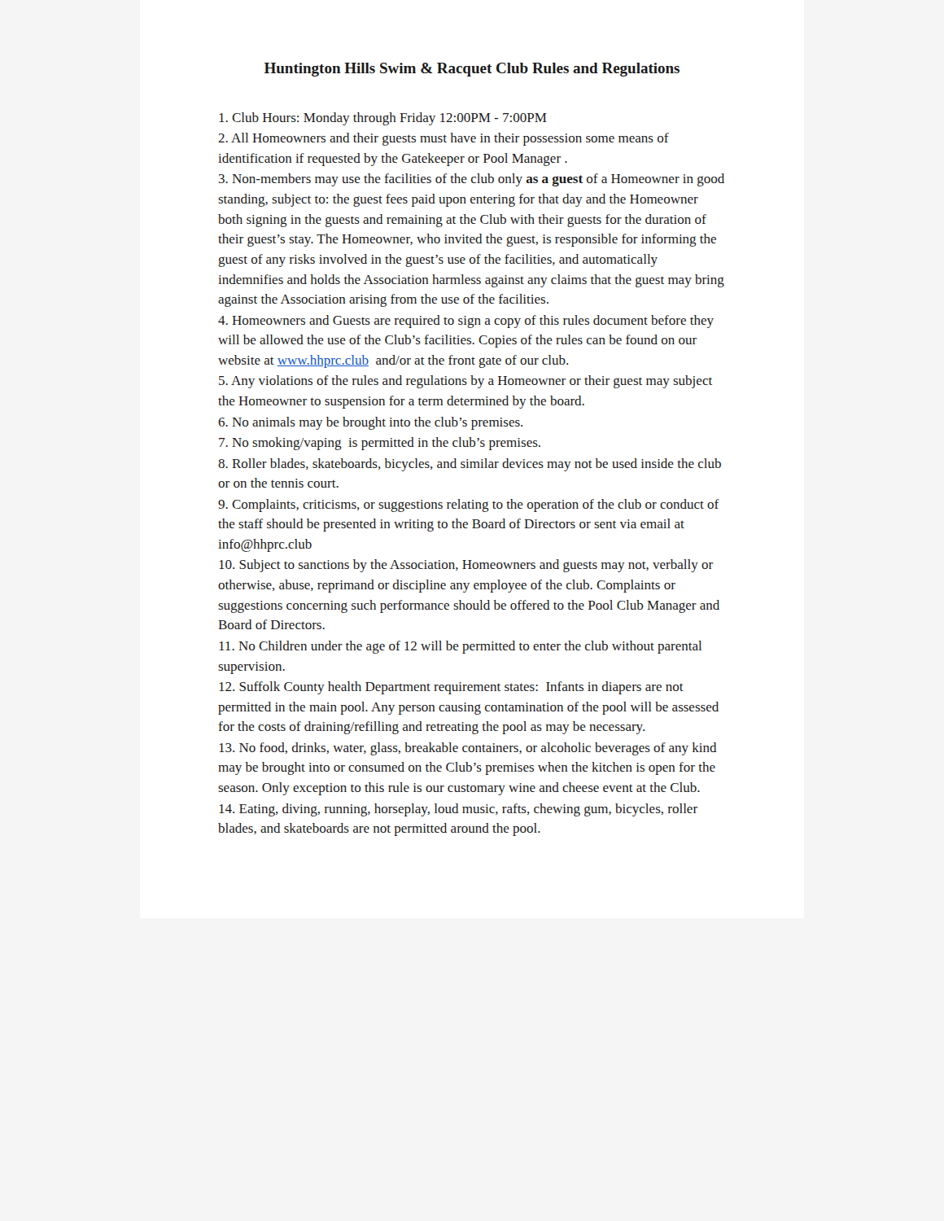Huntington Hills Swim & Racquet Club Rules and Regulations
Club Hours: Monday through Friday 12:00PM - 7:00PM
All Homeowners and their guests must have in their possession some means of identification if requested by the Gatekeeper or Pool Manager .
Non-members may use the facilities of the club only as a guest of a Homeowner in good standing, subject to: the guest fees paid upon entering for that day and the Homeowner both signing in the guests and remaining at the Club with their guests for the duration of their guest’s stay. The Homeowner, who invited the guest, is responsible for informing the guest of any risks involved in the guest’s use of the facilities, and automatically indemnifies and holds the Association harmless against any claims that the guest may bring against the Association arising from the use of the facilities.
Homeowners and Guests are required to sign a copy of this rules document before they will be allowed the use of the Club’s facilities. Copies of the rules can be found on our website at www.hhprc.club and/or at the front gate of our club.
Any violations of the rules and regulations by a Homeowner or their guest may subject the Homeowner to suspension for a term determined by the board.
No animals may be brought into the club’s premises.
No smoking/vaping is permitted in the club’s premises.
Roller blades, skateboards, bicycles, and similar devices may not be used inside the club or on the tennis court.
Complaints, criticisms, or suggestions relating to the operation of the club or conduct of the staff should be presented in writing to the Board of Directors or sent via email at info@hhprc.club
Subject to sanctions by the Association, Homeowners and guests may not, verbally or otherwise, abuse, reprimand or discipline any employee of the club. Complaints or suggestions concerning such performance should be offered to the Pool Club Manager and Board of Directors.
No Children under the age of 12 will be permitted to enter the club without parental supervision.
Suffolk County health Department requirement states: Infants in diapers are not permitted in the main pool. Any person causing contamination of the pool will be assessed for the costs of draining/refilling and retreating the pool as may be necessary.
No food, drinks, water, glass, breakable containers, or alcoholic beverages of any kind may be brought into or consumed on the Club’s premises when the kitchen is open for the season. Only exception to this rule is our customary wine and cheese event at the Club.
Eating, diving, running, horseplay, loud music, rafts, chewing gum, bicycles, roller blades, and skateboards are not permitted around the pool.